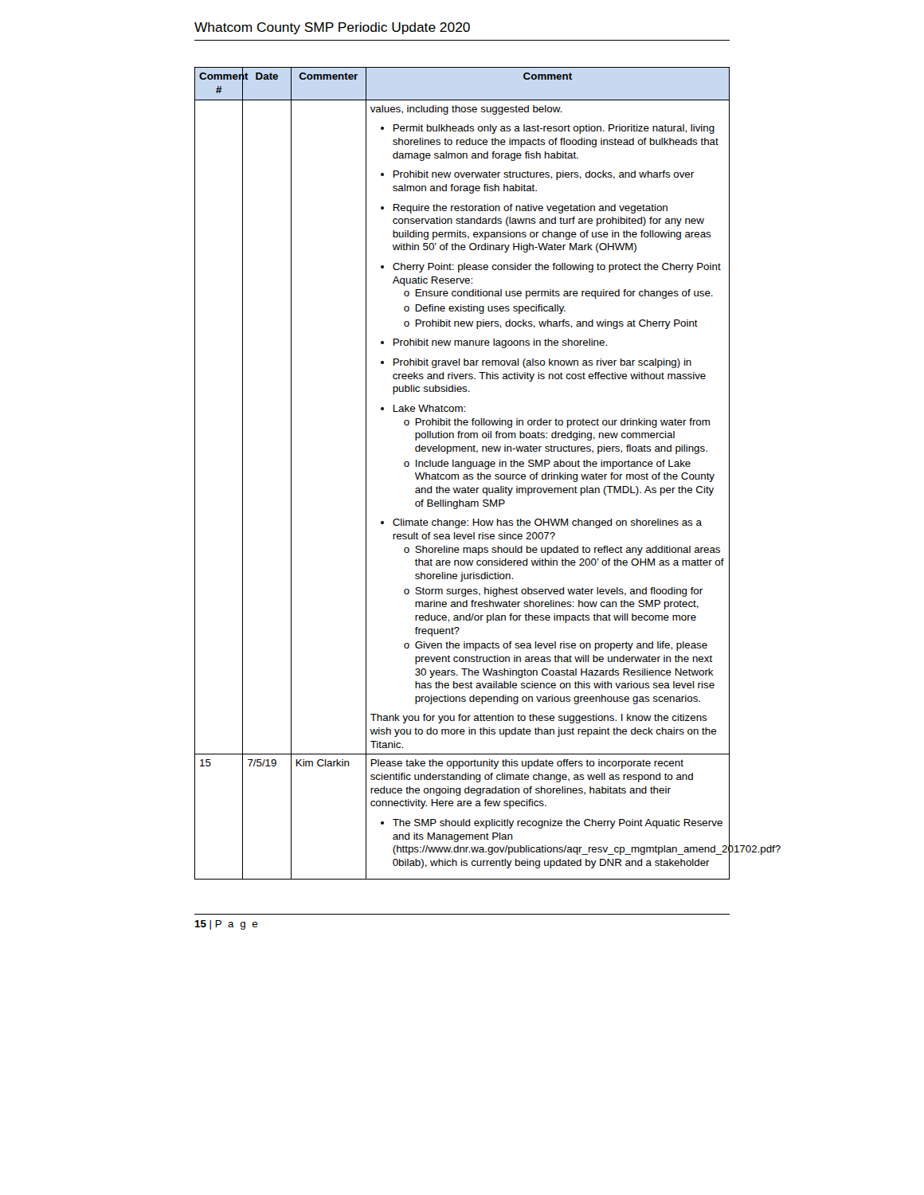Whatcom County SMP Periodic Update 2020
| Comment # | Date | Commenter | Comment |
| --- | --- | --- | --- |
| | | | values, including those suggested below. Permit bulkheads only as a last-resort option. Prioritize natural, living shorelines to reduce the impacts of flooding instead of bulkheads that damage salmon and forage fish habitat. Prohibit new overwater structures, piers, docks, and wharfs over salmon and forage fish habitat. Require the restoration of native vegetation and vegetation conservation standards (lawns and turf are prohibited) for any new building permits, expansions or change of use in the following areas within 50’ of the Ordinary High-Water Mark (OHWM) Cherry Point: please consider the following to protect the Cherry Point Aquatic Reserve: Ensure conditional use permits are required for changes of use. Define existing uses specifically. Prohibit new piers, docks, wharfs, and wings at Cherry Point Prohibit new manure lagoons in the shoreline. Prohibit gravel bar removal (also known as river bar scalping) in creeks and rivers. This activity is not cost effective without massive public subsidies. Lake Whatcom: Prohibit the following in order to protect our drinking water from pollution from oil from boats: dredging, new commercial development, new in-water structures, piers, floats and pilings. Include language in the SMP about the importance of Lake Whatcom as the source of drinking water for most of the County and the water quality improvement plan (TMDL). As per the City of Bellingham SMP Climate change: How has the OHWM changed on shorelines as a result of sea level rise since 2007? Shoreline maps should be updated to reflect any additional areas that are now considered within the 200’ of the OHM as a matter of shoreline jurisdiction. Storm surges, highest observed water levels, and flooding for marine and freshwater shorelines: how can the SMP protect, reduce, and/or plan for these impacts that will become more frequent? Given the impacts of sea level rise on property and life, please prevent construction in areas that will be underwater in the next 30 years. The Washington Coastal Hazards Resilience Network has the best available science on this with various sea level rise projections depending on various greenhouse gas scenarios. Thank you for you for attention to these suggestions. I know the citizens wish you to do more in this update than just repaint the deck chairs on the Titanic. |
| 15 | 7/5/19 | Kim Clarkin | Please take the opportunity this update offers to incorporate recent scientific understanding of climate change, as well as respond to and reduce the ongoing degradation of shorelines, habitats and their connectivity. Here are a few specifics. The SMP should explicitly recognize the Cherry Point Aquatic Reserve and its Management Plan (https://www.dnr.wa.gov/publications/aqr_resv_cp_mgmtplan_amend_201702.pdf?0bilab), which is currently being updated by DNR and a stakeholder |
15 | P a g e